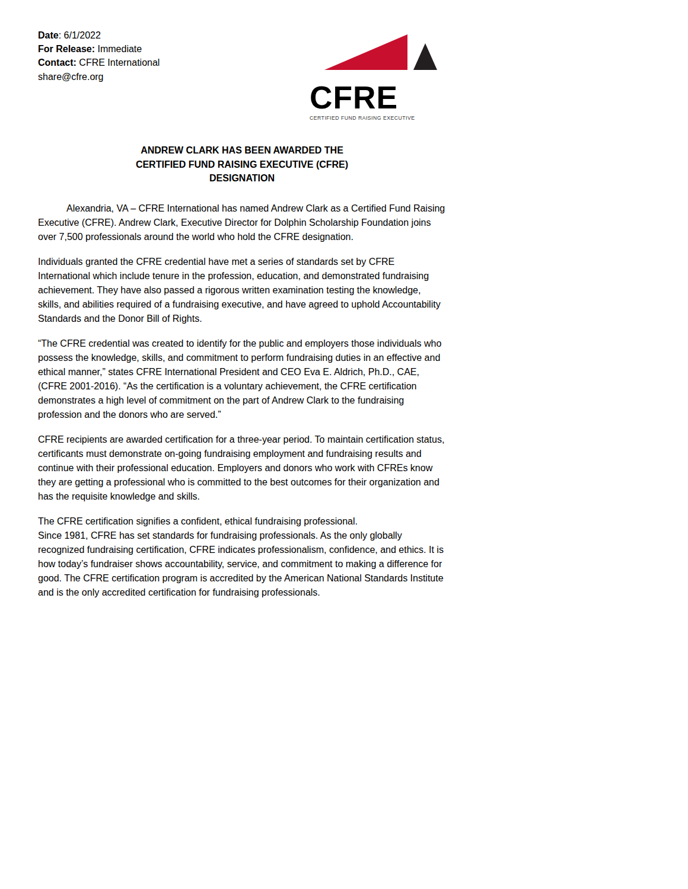Date: 6/1/2022
For Release: Immediate
Contact: CFRE International
share@cfre.org
CFRE
CERTIFIED FUND RAISING EXECUTIVE
Andrew Clark has been awarded the
Certified Fund Raising Executive (CFRE)
Designation
Alexandria, VA – CFRE International has named Andrew Clark as a Certified Fund Raising Executive (CFRE). Andrew Clark, Executive Director for Dolphin Scholarship Foundation joins over 7,500 professionals around the world who hold the CFRE designation.
Individuals granted the CFRE credential have met a series of standards set by CFRE International which include tenure in the profession, education, and demonstrated fundraising achievement. They have also passed a rigorous written examination testing the knowledge, skills, and abilities required of a fundraising executive, and have agreed to uphold Accountability Standards and the Donor Bill of Rights.
“The CFRE credential was created to identify for the public and employers those individuals who possess the knowledge, skills, and commitment to perform fundraising duties in an effective and ethical manner,” states CFRE International President and CEO Eva E. Aldrich, Ph.D., CAE, (CFRE 2001-2016). “As the certification is a voluntary achievement, the CFRE certification demonstrates a high level of commitment on the part of Andrew Clark to the fundraising profession and the donors who are served.”
CFRE recipients are awarded certification for a three-year period. To maintain certification status, certificants must demonstrate on-going fundraising employment and fundraising results and continue with their professional education. Employers and donors who work with CFREs know they are getting a professional who is committed to the best outcomes for their organization and has the requisite knowledge and skills.
The CFRE certification signifies a confident, ethical fundraising professional.
Since 1981, CFRE has set standards for fundraising professionals. As the only globally recognized fundraising certification, CFRE indicates professionalism, confidence, and ethics. It is how today’s fundraiser shows accountability, service, and commitment to making a difference for good. The CFRE certification program is accredited by the American National Standards Institute and is the only accredited certification for fundraising professionals.